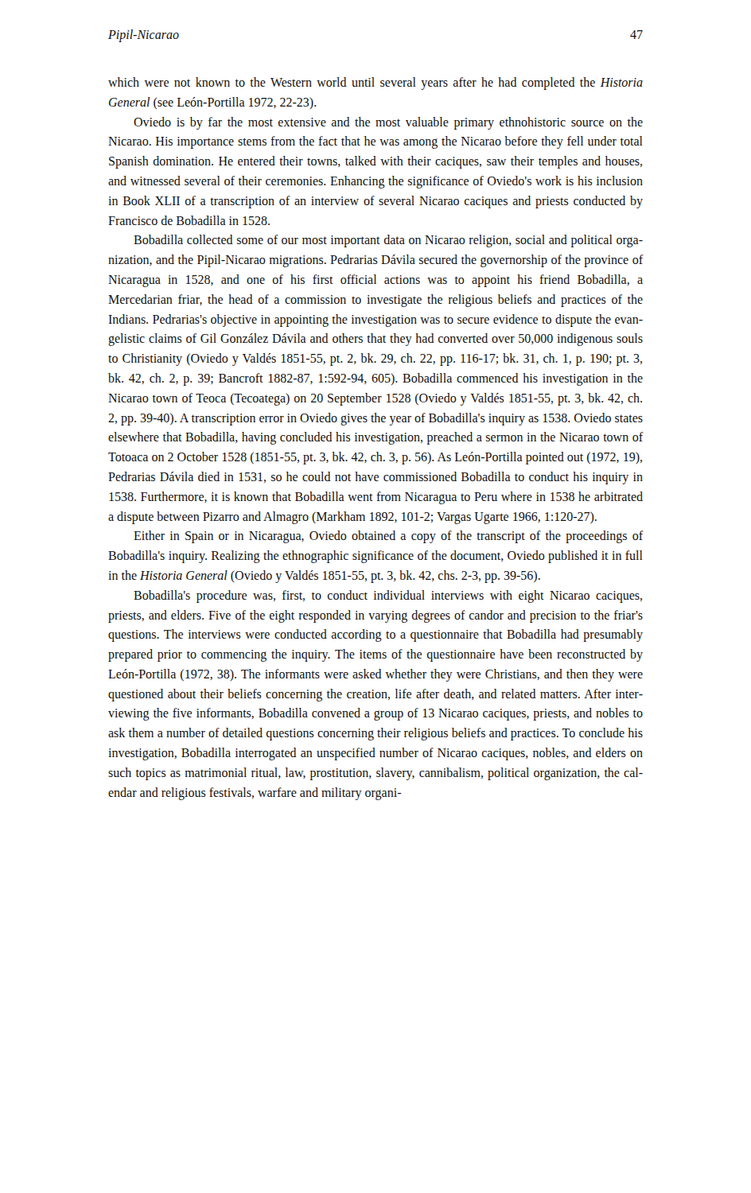Pipil-Nicarao 47
which were not known to the Western world until several years after he had completed the Historia General (see León-Portilla 1972, 22-23).
Oviedo is by far the most extensive and the most valuable primary ethnohistoric source on the Nicarao. His importance stems from the fact that he was among the Nicarao before they fell under total Spanish domination. He entered their towns, talked with their caciques, saw their temples and houses, and witnessed several of their ceremonies. Enhancing the significance of Oviedo's work is his inclusion in Book XLII of a transcription of an interview of several Nicarao caciques and priests conducted by Francisco de Bobadilla in 1528.
Bobadilla collected some of our most important data on Nicarao religion, social and political organization, and the Pipil-Nicarao migrations. Pedrarias Dávila secured the governorship of the province of Nicaragua in 1528, and one of his first official actions was to appoint his friend Bobadilla, a Mercedarian friar, the head of a commission to investigate the religious beliefs and practices of the Indians. Pedrarias's objective in appointing the investigation was to secure evidence to dispute the evangelistic claims of Gil González Dávila and others that they had converted over 50,000 indigenous souls to Christianity (Oviedo y Valdés 1851-55, pt. 2, bk. 29, ch. 22, pp. 116-17; bk. 31, ch. 1, p. 190; pt. 3, bk. 42, ch. 2, p. 39; Bancroft 1882-87, 1:592-94, 605). Bobadilla commenced his investigation in the Nicarao town of Teoca (Tecoatega) on 20 September 1528 (Oviedo y Valdés 1851-55, pt. 3, bk. 42, ch. 2, pp. 39-40). A transcription error in Oviedo gives the year of Bobadilla's inquiry as 1538. Oviedo states elsewhere that Bobadilla, having concluded his investigation, preached a sermon in the Nicarao town of Totoaca on 2 October 1528 (1851-55, pt. 3, bk. 42, ch. 3, p. 56). As León-Portilla pointed out (1972, 19), Pedrarias Dávila died in 1531, so he could not have commissioned Bobadilla to conduct his inquiry in 1538. Furthermore, it is known that Bobadilla went from Nicaragua to Peru where in 1538 he arbitrated a dispute between Pizarro and Almagro (Markham 1892, 101-2; Vargas Ugarte 1966, 1:120-27).
Either in Spain or in Nicaragua, Oviedo obtained a copy of the transcript of the proceedings of Bobadilla's inquiry. Realizing the ethnographic significance of the document, Oviedo published it in full in the Historia General (Oviedo y Valdés 1851-55, pt. 3, bk. 42, chs. 2-3, pp. 39-56).
Bobadilla's procedure was, first, to conduct individual interviews with eight Nicarao caciques, priests, and elders. Five of the eight responded in varying degrees of candor and precision to the friar's questions. The interviews were conducted according to a questionnaire that Bobadilla had presumably prepared prior to commencing the inquiry. The items of the questionnaire have been reconstructed by León-Portilla (1972, 38). The informants were asked whether they were Christians, and then they were questioned about their beliefs concerning the creation, life after death, and related matters. After interviewing the five informants, Bobadilla convened a group of 13 Nicarao caciques, priests, and nobles to ask them a number of detailed questions concerning their religious beliefs and practices. To conclude his investigation, Bobadilla interrogated an unspecified number of Nicarao caciques, nobles, and elders on such topics as matrimonial ritual, law, prostitution, slavery, cannibalism, political organization, the calendar and religious festivals, warfare and military organi-